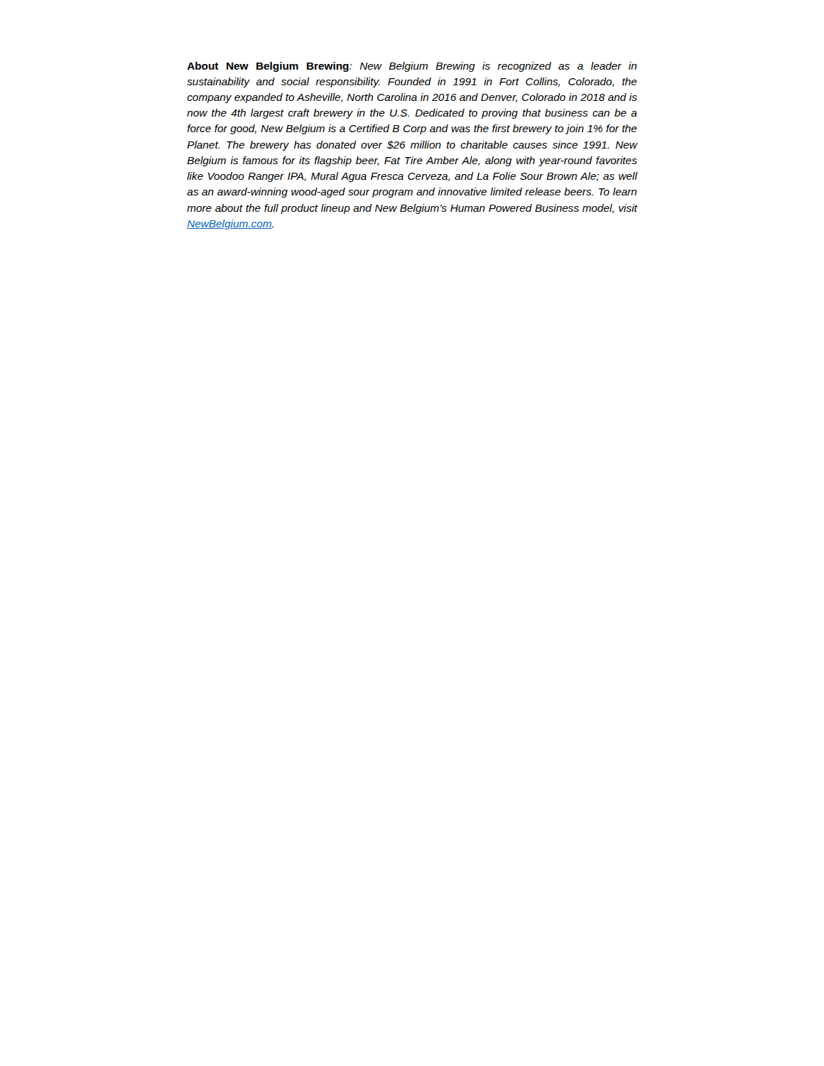About New Belgium Brewing: New Belgium Brewing is recognized as a leader in sustainability and social responsibility. Founded in 1991 in Fort Collins, Colorado, the company expanded to Asheville, North Carolina in 2016 and Denver, Colorado in 2018 and is now the 4th largest craft brewery in the U.S. Dedicated to proving that business can be a force for good, New Belgium is a Certified B Corp and was the first brewery to join 1% for the Planet. The brewery has donated over $26 million to charitable causes since 1991. New Belgium is famous for its flagship beer, Fat Tire Amber Ale, along with year-round favorites like Voodoo Ranger IPA, Mural Agua Fresca Cerveza, and La Folie Sour Brown Ale; as well as an award-winning wood-aged sour program and innovative limited release beers. To learn more about the full product lineup and New Belgium’s Human Powered Business model, visit NewBelgium.com.